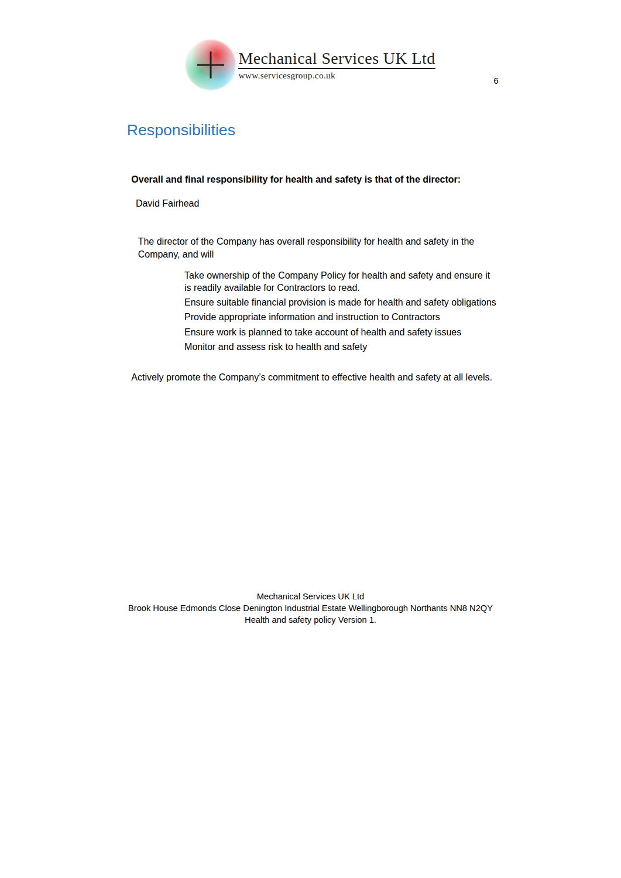Mechanical Services UK Ltd www.servicesgroup.co.uk
6
Responsibilities
Overall and final responsibility for health and safety is that of the director:
David Fairhead
The director of the Company has overall responsibility for health and safety in the Company, and will
Take ownership of the Company Policy for health and safety and ensure it is readily available for Contractors to read.
Ensure suitable financial provision is made for health and safety obligations
Provide appropriate information and instruction to Contractors
Ensure work is planned to take account of health and safety issues
Monitor and assess risk to health and safety
Actively promote the Company’s commitment to effective health and safety at all levels.
Mechanical Services UK Ltd
Brook House Edmonds Close Denington Industrial Estate Wellingborough Northants NN8 N2QY
Health and safety policy Version 1.